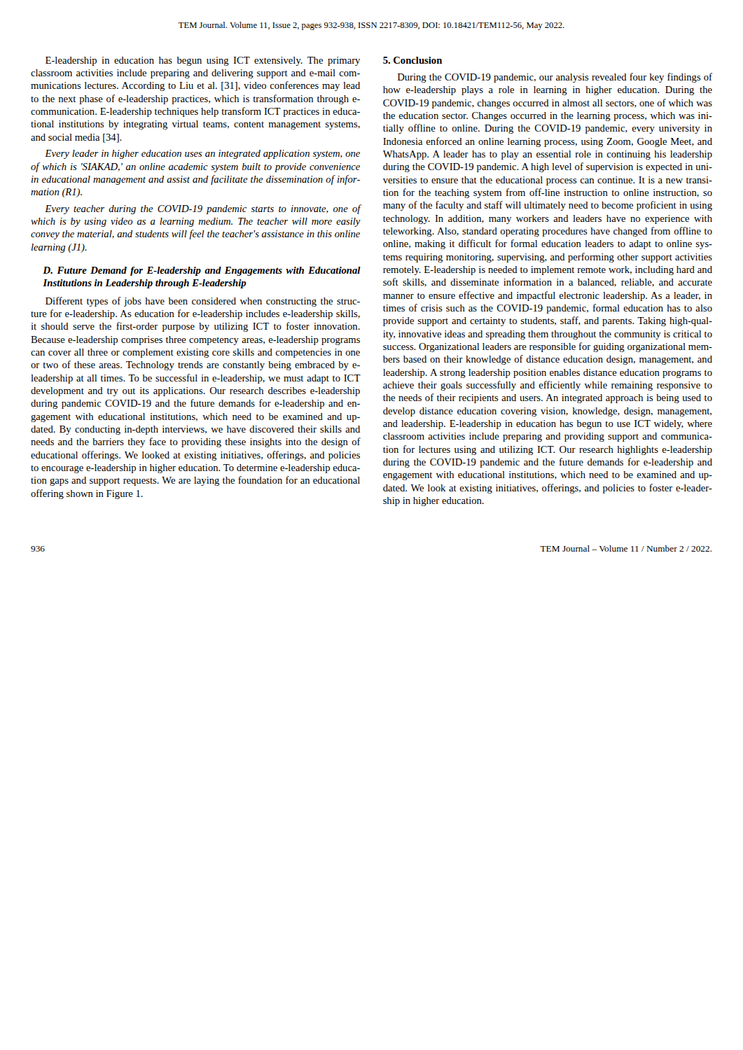TEM Journal. Volume 11, Issue 2, pages 932-938, ISSN 2217-8309, DOI: 10.18421/TEM112-56, May 2022.
E-leadership in education has begun using ICT extensively. The primary classroom activities include preparing and delivering support and e-mail communications lectures. According to Liu et al. [31], video conferences may lead to the next phase of e-leadership practices, which is transformation through e-communication. E-leadership techniques help transform ICT practices in educational institutions by integrating virtual teams, content management systems, and social media [34].
Every leader in higher education uses an integrated application system, one of which is 'SIAKAD,' an online academic system built to provide convenience in educational management and assist and facilitate the dissemination of information (R1).
Every teacher during the COVID-19 pandemic starts to innovate, one of which is by using video as a learning medium. The teacher will more easily convey the material, and students will feel the teacher's assistance in this online learning (J1).
D. Future Demand for E-leadership and Engagements with Educational Institutions in Leadership through E-leadership
Different types of jobs have been considered when constructing the structure for e-leadership. As education for e-leadership includes e-leadership skills, it should serve the first-order purpose by utilizing ICT to foster innovation. Because e-leadership comprises three competency areas, e-leadership programs can cover all three or complement existing core skills and competencies in one or two of these areas. Technology trends are constantly being embraced by e-leadership at all times. To be successful in e-leadership, we must adapt to ICT development and try out its applications. Our research describes e-leadership during pandemic COVID-19 and the future demands for e-leadership and engagement with educational institutions, which need to be examined and updated. By conducting in-depth interviews, we have discovered their skills and needs and the barriers they face to providing these insights into the design of educational offerings. We looked at existing initiatives, offerings, and policies to encourage e-leadership in higher education. To determine e-leadership education gaps and support requests. We are laying the foundation for an educational offering shown in Figure 1.
5. Conclusion
During the COVID-19 pandemic, our analysis revealed four key findings of how e-leadership plays a role in learning in higher education. During the COVID-19 pandemic, changes occurred in almost all sectors, one of which was the education sector. Changes occurred in the learning process, which was initially offline to online. During the COVID-19 pandemic, every university in Indonesia enforced an online learning process, using Zoom, Google Meet, and WhatsApp. A leader has to play an essential role in continuing his leadership during the COVID-19 pandemic. A high level of supervision is expected in universities to ensure that the educational process can continue. It is a new transition for the teaching system from off-line instruction to online instruction, so many of the faculty and staff will ultimately need to become proficient in using technology. In addition, many workers and leaders have no experience with teleworking. Also, standard operating procedures have changed from offline to online, making it difficult for formal education leaders to adapt to online systems requiring monitoring, supervising, and performing other support activities remotely. E-leadership is needed to implement remote work, including hard and soft skills, and disseminate information in a balanced, reliable, and accurate manner to ensure effective and impactful electronic leadership. As a leader, in times of crisis such as the COVID-19 pandemic, formal education has to also provide support and certainty to students, staff, and parents. Taking high-quality, innovative ideas and spreading them throughout the community is critical to success. Organizational leaders are responsible for guiding organizational members based on their knowledge of distance education design, management, and leadership. A strong leadership position enables distance education programs to achieve their goals successfully and efficiently while remaining responsive to the needs of their recipients and users. An integrated approach is being used to develop distance education covering vision, knowledge, design, management, and leadership. E-leadership in education has begun to use ICT widely, where classroom activities include preparing and providing support and communication for lectures using and utilizing ICT. Our research highlights e-leadership during the COVID-19 pandemic and the future demands for e-leadership and engagement with educational institutions, which need to be examined and updated. We look at existing initiatives, offerings, and policies to foster e-leadership in higher education.
936 TEM Journal – Volume 11 / Number 2 / 2022.